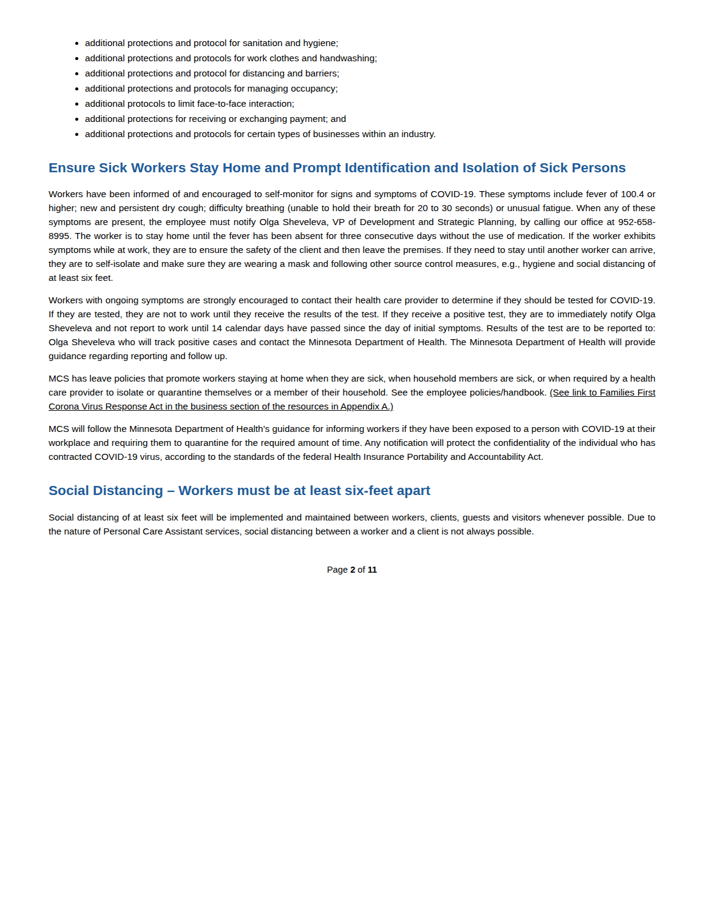additional protections and protocol for sanitation and hygiene;
additional protections and protocols for work clothes and handwashing;
additional protections and protocol for distancing and barriers;
additional protections and protocols for managing occupancy;
additional protocols to limit face-to-face interaction;
additional protections for receiving or exchanging payment; and
additional protections and protocols for certain types of businesses within an industry.
Ensure Sick Workers Stay Home and Prompt Identification and Isolation of Sick Persons
Workers have been informed of and encouraged to self-monitor for signs and symptoms of COVID-19. These symptoms include fever of 100.4 or higher; new and persistent dry cough; difficulty breathing (unable to hold their breath for 20 to 30 seconds) or unusual fatigue. When any of these symptoms are present, the employee must notify Olga Sheveleva, VP of Development and Strategic Planning, by calling our office at 952-658-8995. The worker is to stay home until the fever has been absent for three consecutive days without the use of medication. If the worker exhibits symptoms while at work, they are to ensure the safety of the client and then leave the premises. If they need to stay until another worker can arrive, they are to self-isolate and make sure they are wearing a mask and following other source control measures, e.g., hygiene and social distancing of at least six feet.
Workers with ongoing symptoms are strongly encouraged to contact their health care provider to determine if they should be tested for COVID-19. If they are tested, they are not to work until they receive the results of the test. If they receive a positive test, they are to immediately notify Olga Sheveleva and not report to work until 14 calendar days have passed since the day of initial symptoms. Results of the test are to be reported to: Olga Sheveleva who will track positive cases and contact the Minnesota Department of Health. The Minnesota Department of Health will provide guidance regarding reporting and follow up.
MCS has leave policies that promote workers staying at home when they are sick, when household members are sick, or when required by a health care provider to isolate or quarantine themselves or a member of their household. See the employee policies/handbook. (See link to Families First Corona Virus Response Act in the business section of the resources in Appendix A.)
MCS will follow the Minnesota Department of Health's guidance for informing workers if they have been exposed to a person with COVID-19 at their workplace and requiring them to quarantine for the required amount of time. Any notification will protect the confidentiality of the individual who has contracted COVID-19 virus, according to the standards of the federal Health Insurance Portability and Accountability Act.
Social Distancing – Workers must be at least six-feet apart
Social distancing of at least six feet will be implemented and maintained between workers, clients, guests and visitors whenever possible. Due to the nature of Personal Care Assistant services, social distancing between a worker and a client is not always possible.
Page 2 of 11